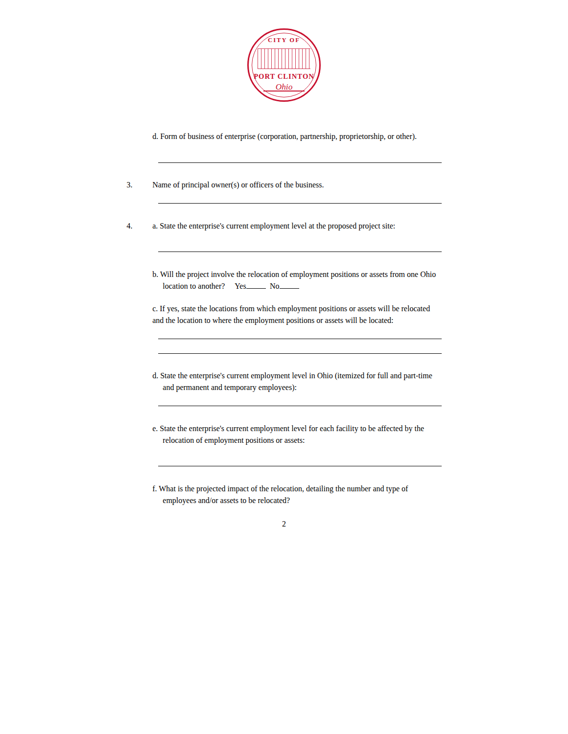CITY OF
PORT CLINTON
Ohio
d. Form of business of enterprise (corporation, partnership, proprietorship, or other).
3.
Name of principal owner(s) or officers of the business.
4.
a. State the enterprise's current employment level at the proposed project site:
b. Will the project involve the relocation of employment positions or assets from one Ohio location to another? Yes No
c. If yes, state the locations from which employment positions or assets will be relocated and the location to where the employment positions or assets will be located:
d. State the enterprise's current employment level in Ohio (itemized for full and part-time and permanent and temporary employees):
e. State the enterprise's current employment level for each facility to be affected by the relocation of employment positions or assets:
f. What is the projected impact of the relocation, detailing the number and type of employees and/or assets to be relocated?
2